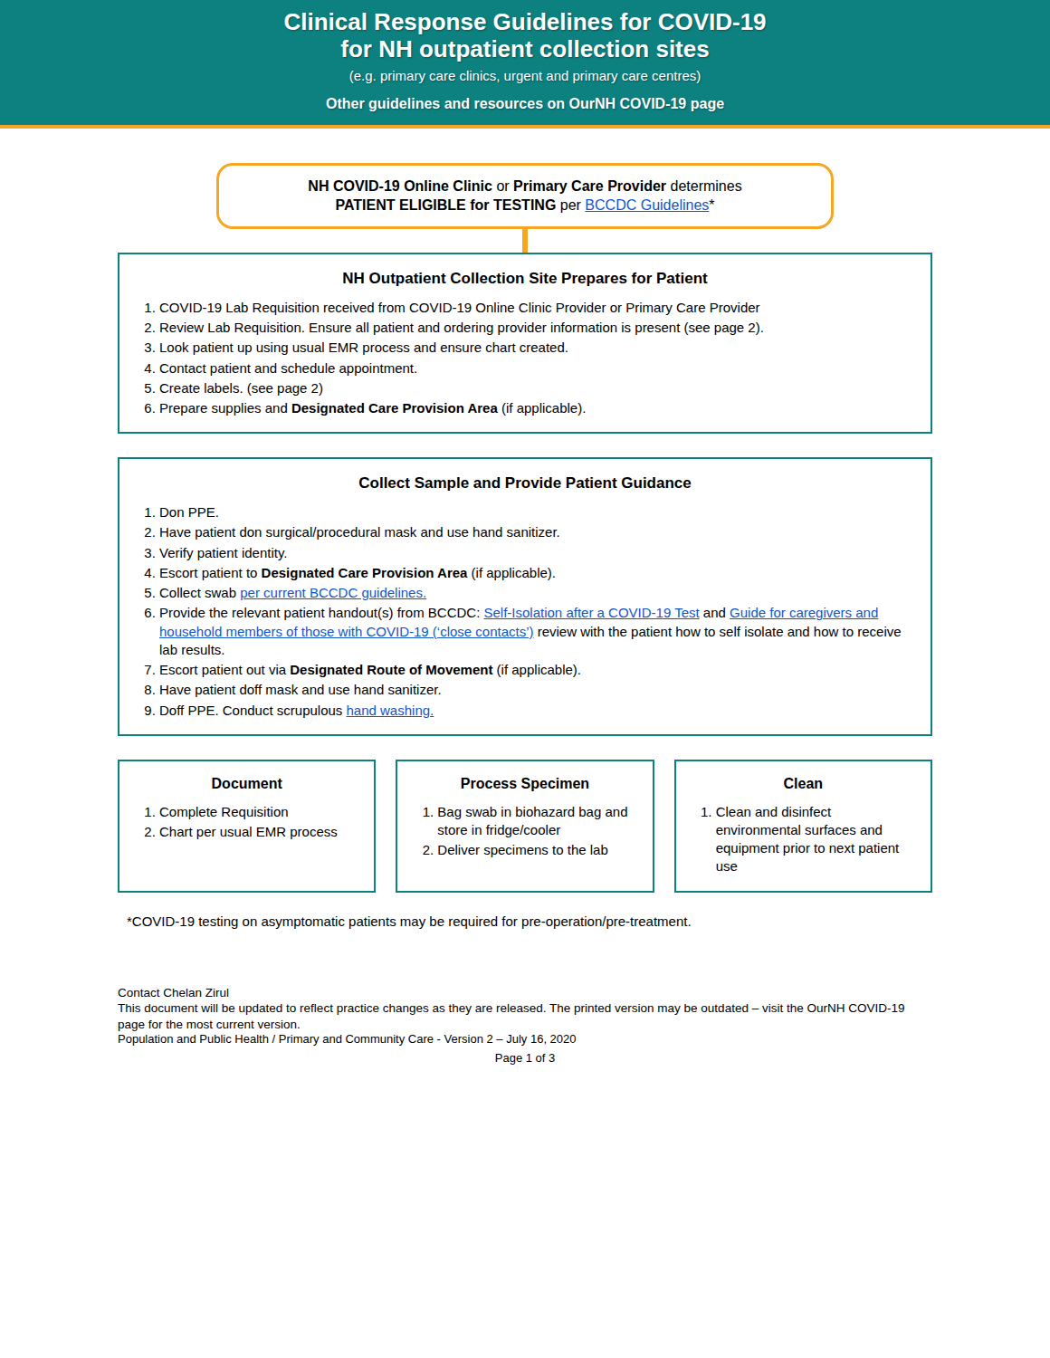Clinical Response Guidelines for COVID-19
for NH outpatient collection sites
(e.g. primary care clinics, urgent and primary care centres)
Other guidelines and resources on OurNH COVID-19 page
NH COVID-19 Online Clinic or Primary Care Provider determines
PATIENT ELIGIBLE for TESTING per BCCDC Guidelines*
NH Outpatient Collection Site Prepares for Patient
COVID-19 Lab Requisition received from COVID-19 Online Clinic Provider or Primary Care Provider
Review Lab Requisition. Ensure all patient and ordering provider information is present (see page 2).
Look patient up using usual EMR process and ensure chart created.
Contact patient and schedule appointment.
Create labels. (see page 2)
Prepare supplies and Designated Care Provision Area (if applicable).
Collect Sample and Provide Patient Guidance
Don PPE.
Have patient don surgical/procedural mask and use hand sanitizer.
Verify patient identity.
Escort patient to Designated Care Provision Area (if applicable).
Collect swab per current BCCDC guidelines.
Provide the relevant patient handout(s) from BCCDC: Self-Isolation after a COVID-19 Test and Guide for caregivers and household members of those with COVID-19 (‘close contacts’) review with the patient how to self isolate and how to receive lab results.
Escort patient out via Designated Route of Movement (if applicable).
Have patient doff mask and use hand sanitizer.
Doff PPE. Conduct scrupulous hand washing.
Document
Complete Requisition
Chart per usual EMR process
Process Specimen
Bag swab in biohazard bag and store in fridge/cooler
Deliver specimens to the lab
Clean
Clean and disinfect environmental surfaces and equipment prior to next patient use
*COVID-19 testing on asymptomatic patients may be required for pre-operation/pre-treatment.
Contact Chelan Zirul
This document will be updated to reflect practice changes as they are released. The printed version may be outdated – visit the OurNH COVID-19 page for the most current version.
Population and Public Health / Primary and Community Care - Version 2 – July 16, 2020
Page 1 of 3